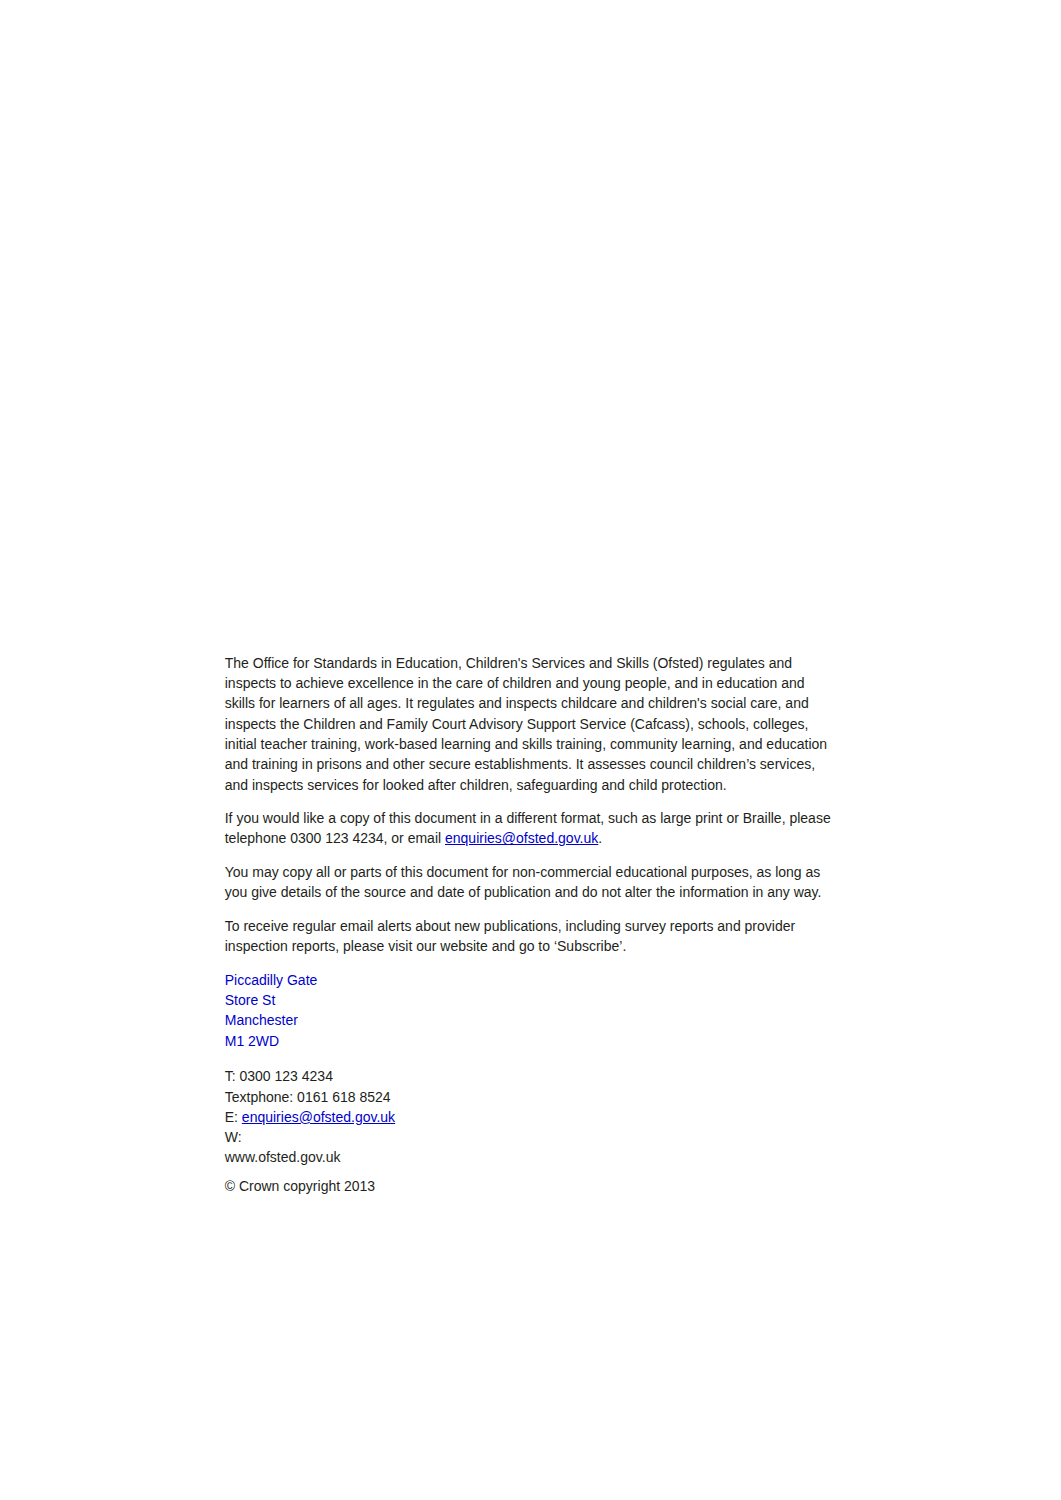The Office for Standards in Education, Children's Services and Skills (Ofsted) regulates and inspects to achieve excellence in the care of children and young people, and in education and skills for learners of all ages. It regulates and inspects childcare and children's social care, and inspects the Children and Family Court Advisory Support Service (Cafcass), schools, colleges, initial teacher training, work-based learning and skills training, community learning, and education and training in prisons and other secure establishments. It assesses council children’s services, and inspects services for looked after children, safeguarding and child protection.
If you would like a copy of this document in a different format, such as large print or Braille, please telephone 0300 123 4234, or email enquiries@ofsted.gov.uk.
You may copy all or parts of this document for non-commercial educational purposes, as long as you give details of the source and date of publication and do not alter the information in any way.
To receive regular email alerts about new publications, including survey reports and provider inspection reports, please visit our website and go to ‘Subscribe’.
Piccadilly Gate Store St Manchester M1 2WD
T: 0300 123 4234 Textphone: 0161 618 8524 E: enquiries@ofsted.gov.uk W: www.ofsted.gov.uk
© Crown copyright 2013